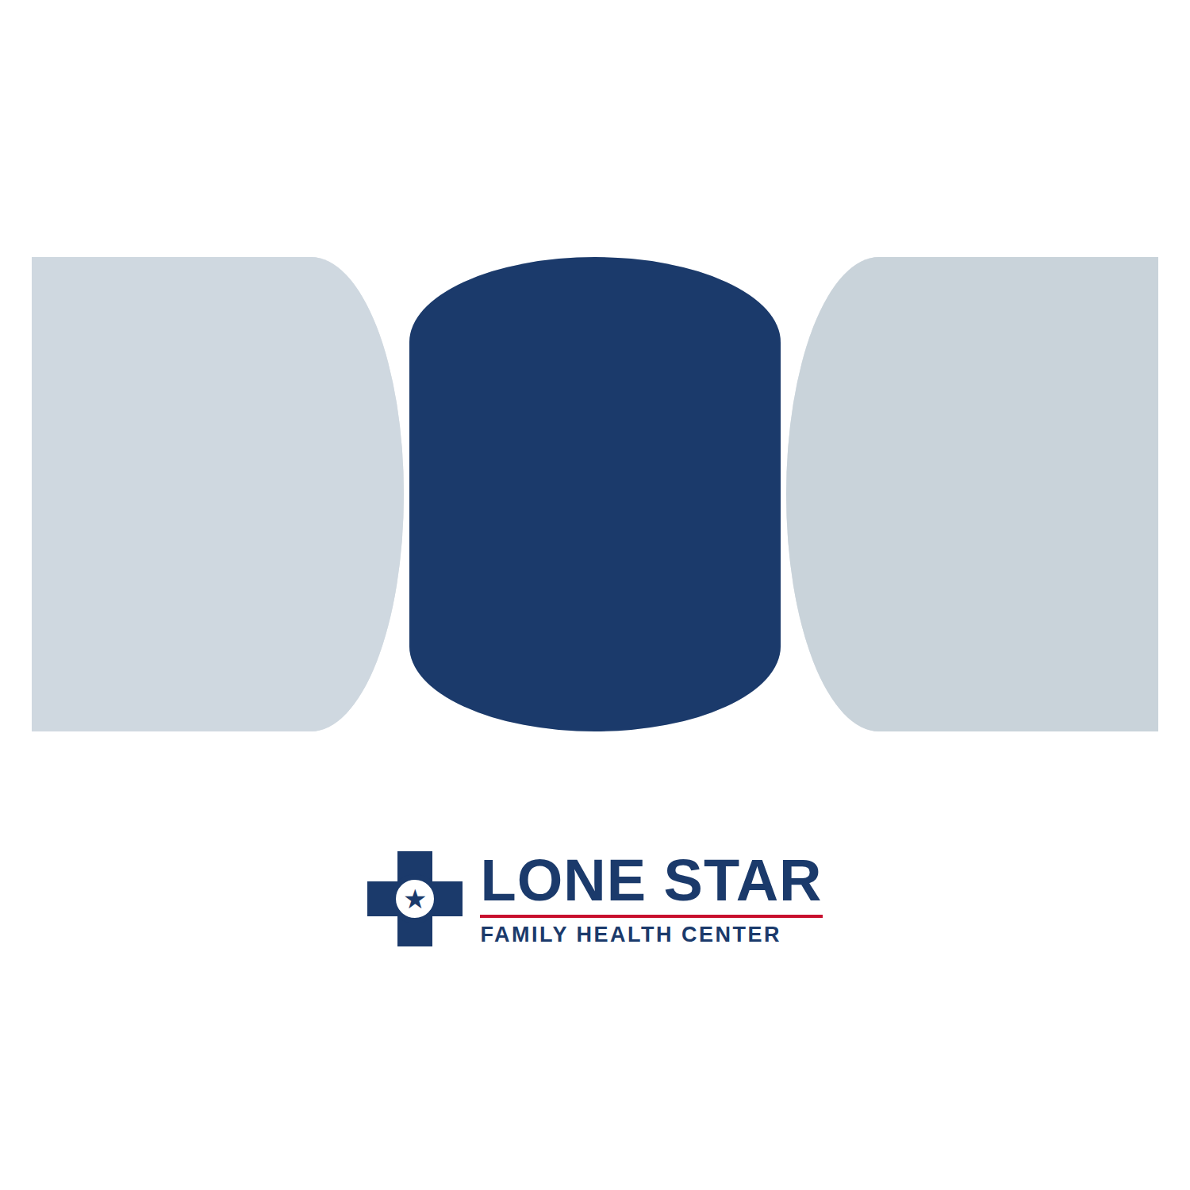Lone Star
Family Health Center